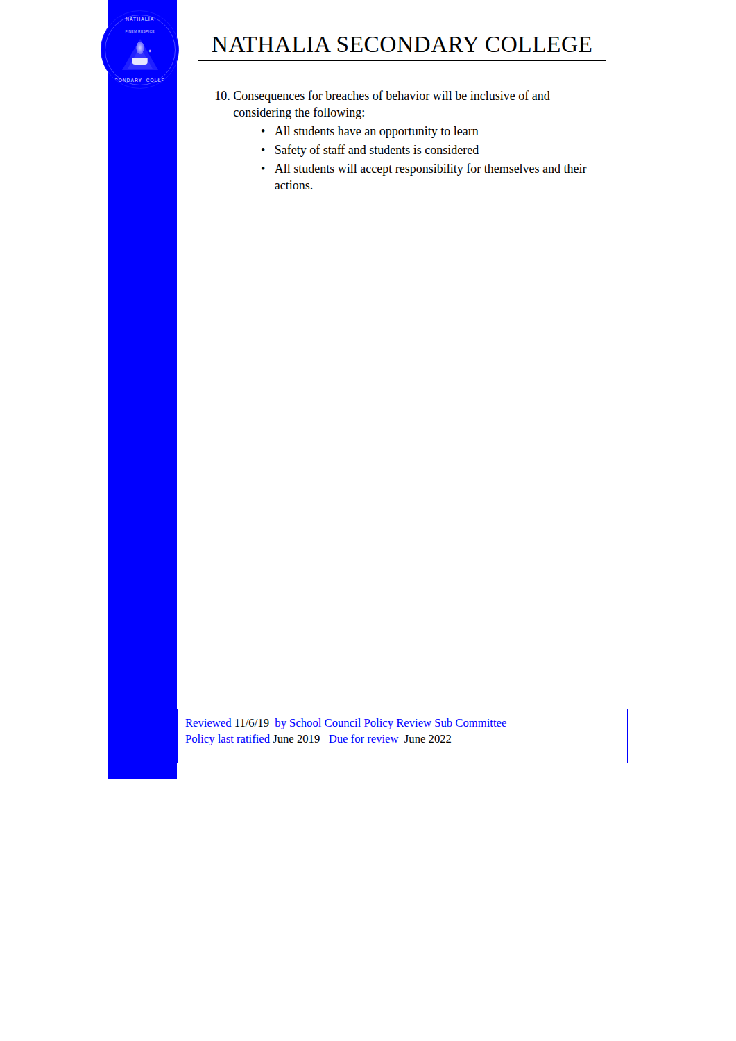NATHALIA
FINEM RESPICE
✦
SECONDARY COLLEGE
Nathalia Secondary College
Consequences for breaches of behavior will be inclusive of and considering the following:
All students have an opportunity to learn
Safety of staff and students is considered
All students will accept responsibility for themselves and their actions.
Reviewed 11/6/19 by School Council Policy Review Sub Committee
Policy last ratified June 2019 Due for review June 2022